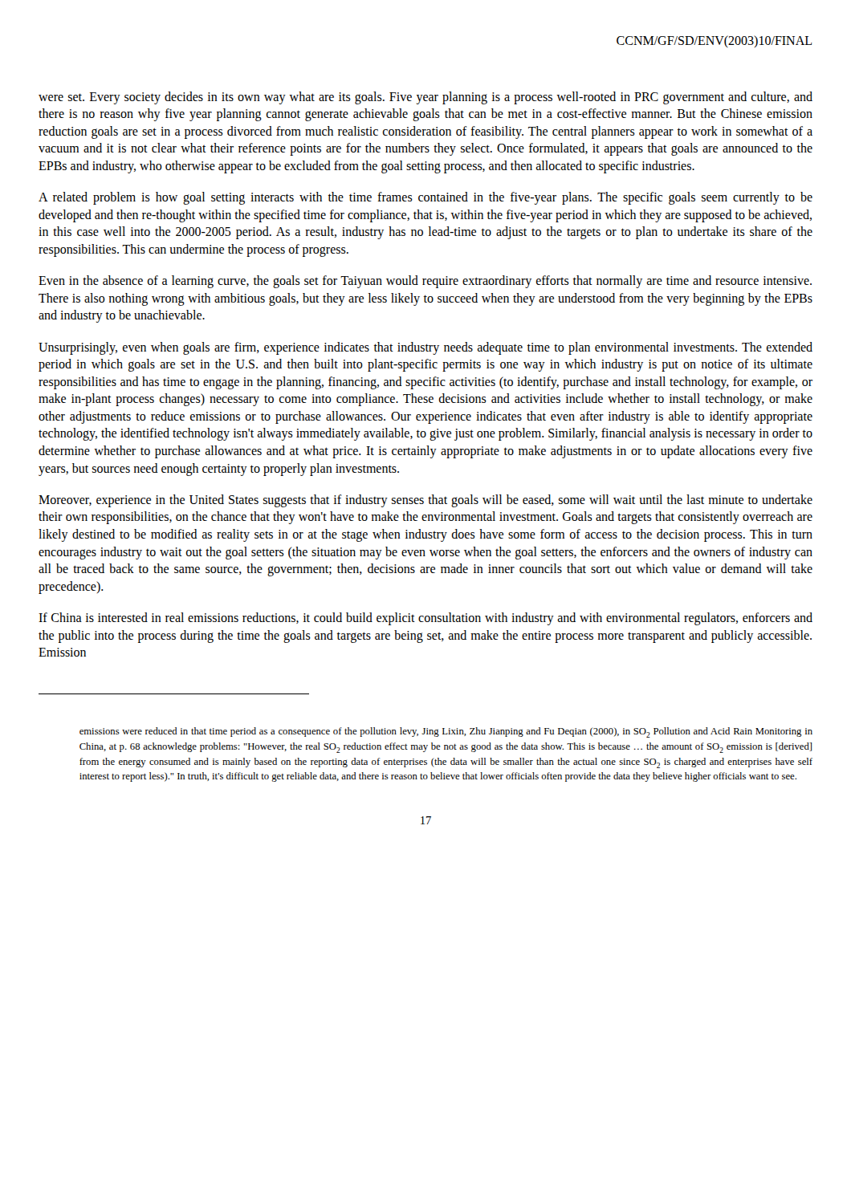CCNM/GF/SD/ENV(2003)10/FINAL
were set. Every society decides in its own way what are its goals. Five year planning is a process well-rooted in PRC government and culture, and there is no reason why five year planning cannot generate achievable goals that can be met in a cost-effective manner. But the Chinese emission reduction goals are set in a process divorced from much realistic consideration of feasibility. The central planners appear to work in somewhat of a vacuum and it is not clear what their reference points are for the numbers they select. Once formulated, it appears that goals are announced to the EPBs and industry, who otherwise appear to be excluded from the goal setting process, and then allocated to specific industries.
A related problem is how goal setting interacts with the time frames contained in the five-year plans. The specific goals seem currently to be developed and then re-thought within the specified time for compliance, that is, within the five-year period in which they are supposed to be achieved, in this case well into the 2000-2005 period. As a result, industry has no lead-time to adjust to the targets or to plan to undertake its share of the responsibilities. This can undermine the process of progress.
Even in the absence of a learning curve, the goals set for Taiyuan would require extraordinary efforts that normally are time and resource intensive. There is also nothing wrong with ambitious goals, but they are less likely to succeed when they are understood from the very beginning by the EPBs and industry to be unachievable.
Unsurprisingly, even when goals are firm, experience indicates that industry needs adequate time to plan environmental investments. The extended period in which goals are set in the U.S. and then built into plant-specific permits is one way in which industry is put on notice of its ultimate responsibilities and has time to engage in the planning, financing, and specific activities (to identify, purchase and install technology, for example, or make in-plant process changes) necessary to come into compliance. These decisions and activities include whether to install technology, or make other adjustments to reduce emissions or to purchase allowances. Our experience indicates that even after industry is able to identify appropriate technology, the identified technology isn't always immediately available, to give just one problem. Similarly, financial analysis is necessary in order to determine whether to purchase allowances and at what price. It is certainly appropriate to make adjustments in or to update allocations every five years, but sources need enough certainty to properly plan investments.
Moreover, experience in the United States suggests that if industry senses that goals will be eased, some will wait until the last minute to undertake their own responsibilities, on the chance that they won't have to make the environmental investment. Goals and targets that consistently overreach are likely destined to be modified as reality sets in or at the stage when industry does have some form of access to the decision process. This in turn encourages industry to wait out the goal setters (the situation may be even worse when the goal setters, the enforcers and the owners of industry can all be traced back to the same source, the government; then, decisions are made in inner councils that sort out which value or demand will take precedence).
If China is interested in real emissions reductions, it could build explicit consultation with industry and with environmental regulators, enforcers and the public into the process during the time the goals and targets are being set, and make the entire process more transparent and publicly accessible. Emission
emissions were reduced in that time period as a consequence of the pollution levy, Jing Lixin, Zhu Jianping and Fu Deqian (2000), in SO2 Pollution and Acid Rain Monitoring in China, at p. 68 acknowledge problems: "However, the real SO2 reduction effect may be not as good as the data show. This is because … the amount of SO2 emission is [derived] from the energy consumed and is mainly based on the reporting data of enterprises (the data will be smaller than the actual one since SO2 is charged and enterprises have self interest to report less)." In truth, it's difficult to get reliable data, and there is reason to believe that lower officials often provide the data they believe higher officials want to see.
17